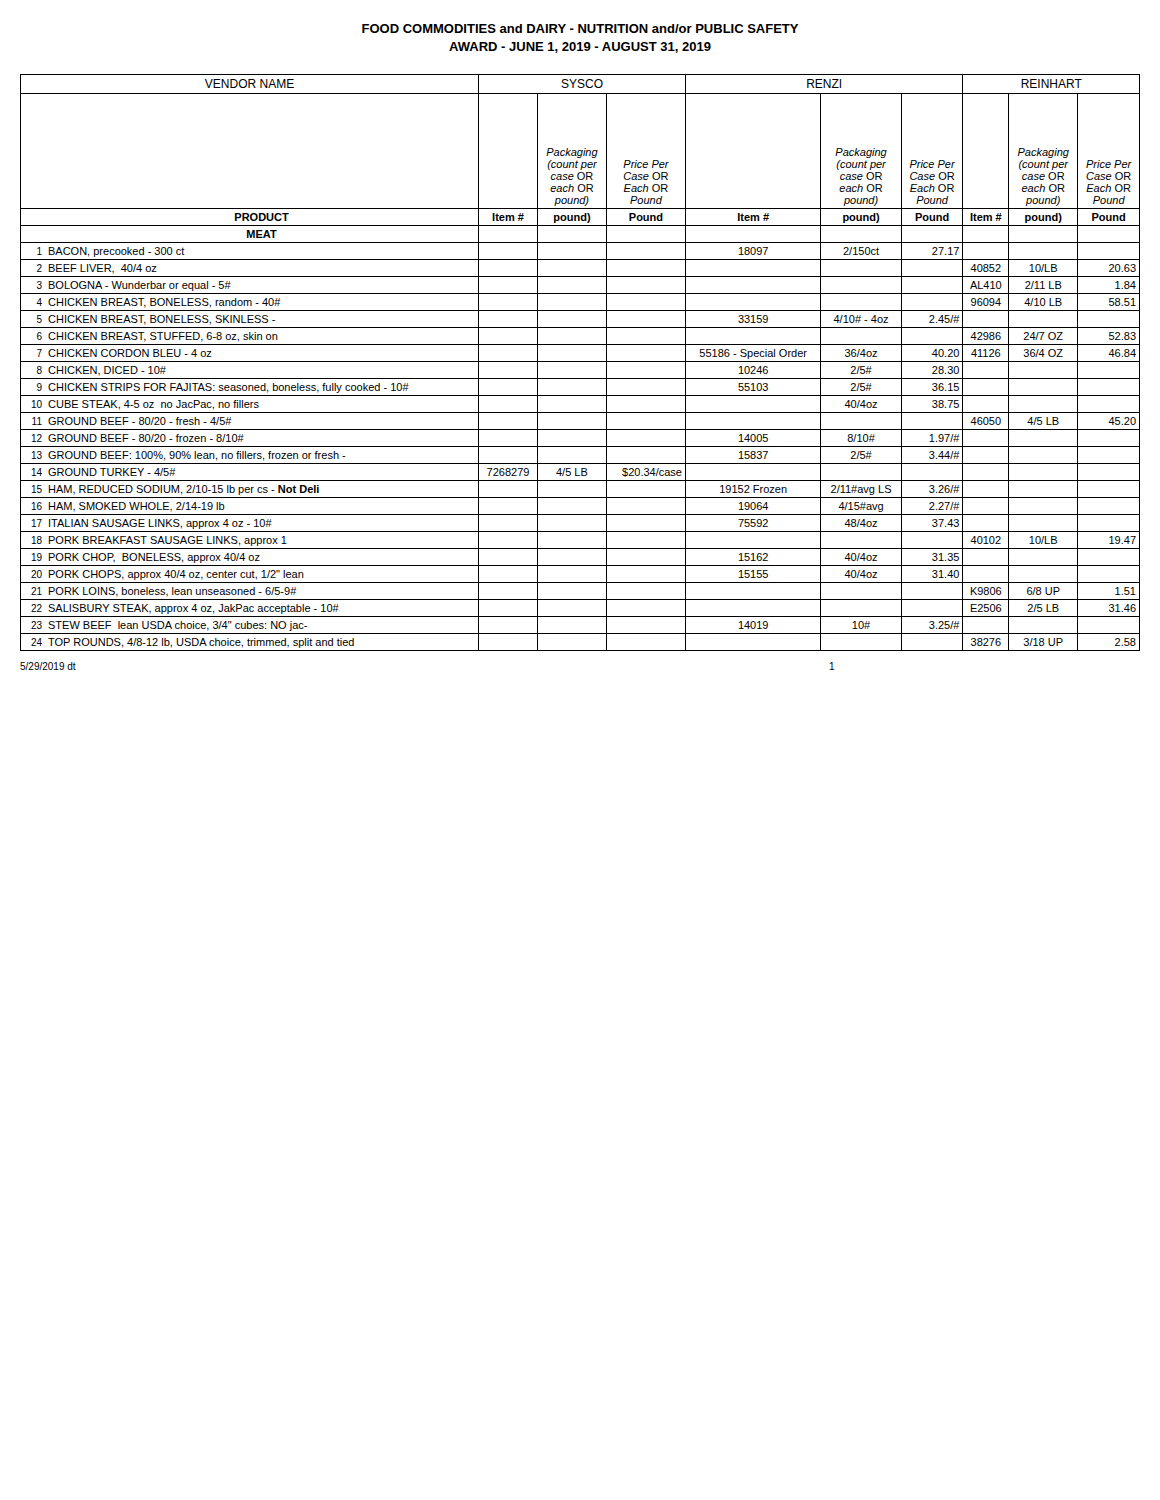FOOD COMMODITIES and DAIRY - NUTRITION and/or PUBLIC SAFETY
AWARD - JUNE 1, 2019 - AUGUST 31, 2019
| VENDOR NAME | SYSCO | RENZI | REINHART |
| --- | --- | --- | --- |
| | | Packaging (count per case OR each OR pound) | Price Per Case OR Each OR Pound | | Packaging (count per case OR each OR pound) | Price Per Case OR Each OR Pound | | Packaging (count per case OR each OR pound) | Price Per Case OR Each OR Pound |
| | PRODUCT | Item # | pound) | Pound | Item # | pound) | Pound | Item # | pound) | Pound |
| | MEAT | | | | | | | | | |
| 1 | BACON, precooked - 300 ct | | | | 18097 | 2/150ct | 27.17 | | | |
| 2 | BEEF LIVER, 40/4 oz | | | | | | | 40852 | 10/LB | 20.63 |
| 3 | BOLOGNA - Wunderbar or equal - 5# | | | | | | | AL410 | 2/11 LB | 1.84 |
| 4 | CHICKEN BREAST, BONELESS, random - 40# | | | | | | | 96094 | 4/10 LB | 58.51 |
| 5 | CHICKEN BREAST, BONELESS, SKINLESS - | | | | 33159 | 4/10# - 4oz | 2.45/# | | | |
| 6 | CHICKEN BREAST, STUFFED, 6-8 oz, skin on | | | | | | | 42986 | 24/7 OZ | 52.83 |
| 7 | CHICKEN CORDON BLEU - 4 oz | | | | 55186 - Special Order | 36/4oz | 40.20 | 41126 | 36/4 OZ | 46.84 |
| 8 | CHICKEN, DICED - 10# | | | | 10246 | 2/5# | 28.30 | | | |
| 9 | CHICKEN STRIPS FOR FAJITAS: seasoned, boneless, fully cooked - 10# | | | | 55103 | 2/5# | 36.15 | | | |
| 10 | CUBE STEAK, 4-5 oz no JacPac, no fillers | | | | | 40/4oz | 38.75 | | | |
| 11 | GROUND BEEF - 80/20 - fresh - 4/5# | | | | | | | 46050 | 4/5 LB | 45.20 |
| 12 | GROUND BEEF - 80/20 - frozen - 8/10# | | | | 14005 | 8/10# | 1.97/# | | | |
| 13 | GROUND BEEF: 100%, 90% lean, no fillers, frozen or fresh - | | | | 15837 | 2/5# | 3.44/# | | | |
| 14 | GROUND TURKEY - 4/5# | 7268279 | 4/5 LB | $20.34/case | | | | | | |
| 15 | HAM, REDUCED SODIUM, 2/10-15 lb per cs - Not Deli | | | | 19152 Frozen | 2/11#avg LS | 3.26/# | | | |
| 16 | HAM, SMOKED WHOLE, 2/14-19 lb | | | | 19064 | 4/15#avg | 2.27/# | | | |
| 17 | ITALIAN SAUSAGE LINKS, approx 4 oz - 10# | | | | 75592 | 48/4oz | 37.43 | | | |
| 18 | PORK BREAKFAST SAUSAGE LINKS, approx 1 | | | | | | | 40102 | 10/LB | 19.47 |
| 19 | PORK CHOP, BONELESS, approx 40/4 oz | | | | 15162 | 40/4oz | 31.35 | | | |
| 20 | PORK CHOPS, approx 40/4 oz, center cut, 1/2" lean | | | | 15155 | 40/4oz | 31.40 | | | |
| 21 | PORK LOINS, boneless, lean unseasoned - 6/5-9# | | | | | | | K9806 | 6/8 UP | 1.51 |
| 22 | SALISBURY STEAK, approx 4 oz, JakPac acceptable - 10# | | | | | | | E2506 | 2/5 LB | 31.46 |
| 23 | STEW BEEF lean USDA choice, 3/4" cubes: NO jac- | | | | 14019 | 10# | 3.25/# | | | |
| 24 | TOP ROUNDS, 4/8-12 lb, USDA choice, trimmed, split and tied | | | | | | | 38276 | 3/18 UP | 2.58 |
5/29/2019 dt 1